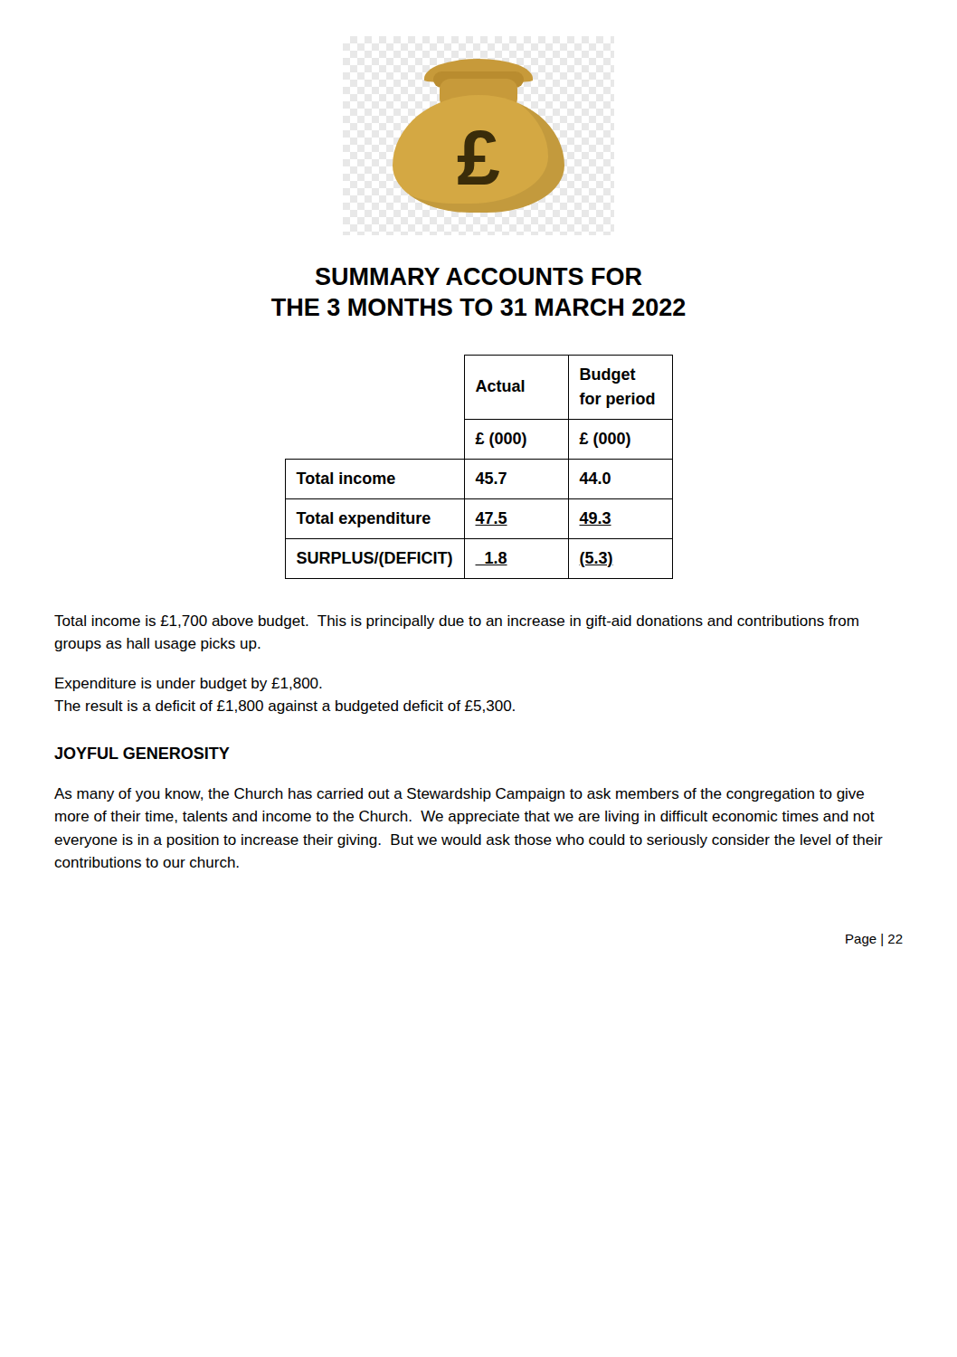£
SUMMARY ACCOUNTS FOR
THE 3 MONTHS TO 31 MARCH 2022
| | Actual | Budget for period |
| | £ (000) | £ (000) |
| Total income | 45.7 | 44.0 |
| Total expenditure | 47.5 | 49.3 |
| SURPLUS/(DEFICIT) | 1.8 | (5.3) |
Total income is £1,700 above budget. This is principally due to an increase in gift-aid donations and contributions from groups as hall usage picks up.
Expenditure is under budget by £1,800.
The result is a deficit of £1,800 against a budgeted deficit of £5,300.
JOYFUL GENEROSITY
As many of you know, the Church has carried out a Stewardship Campaign to ask members of the congregation to give more of their time, talents and income to the Church. We appreciate that we are living in difficult economic times and not everyone is in a position to increase their giving. But we would ask those who could to seriously consider the level of their contributions to our church.
Page | 22